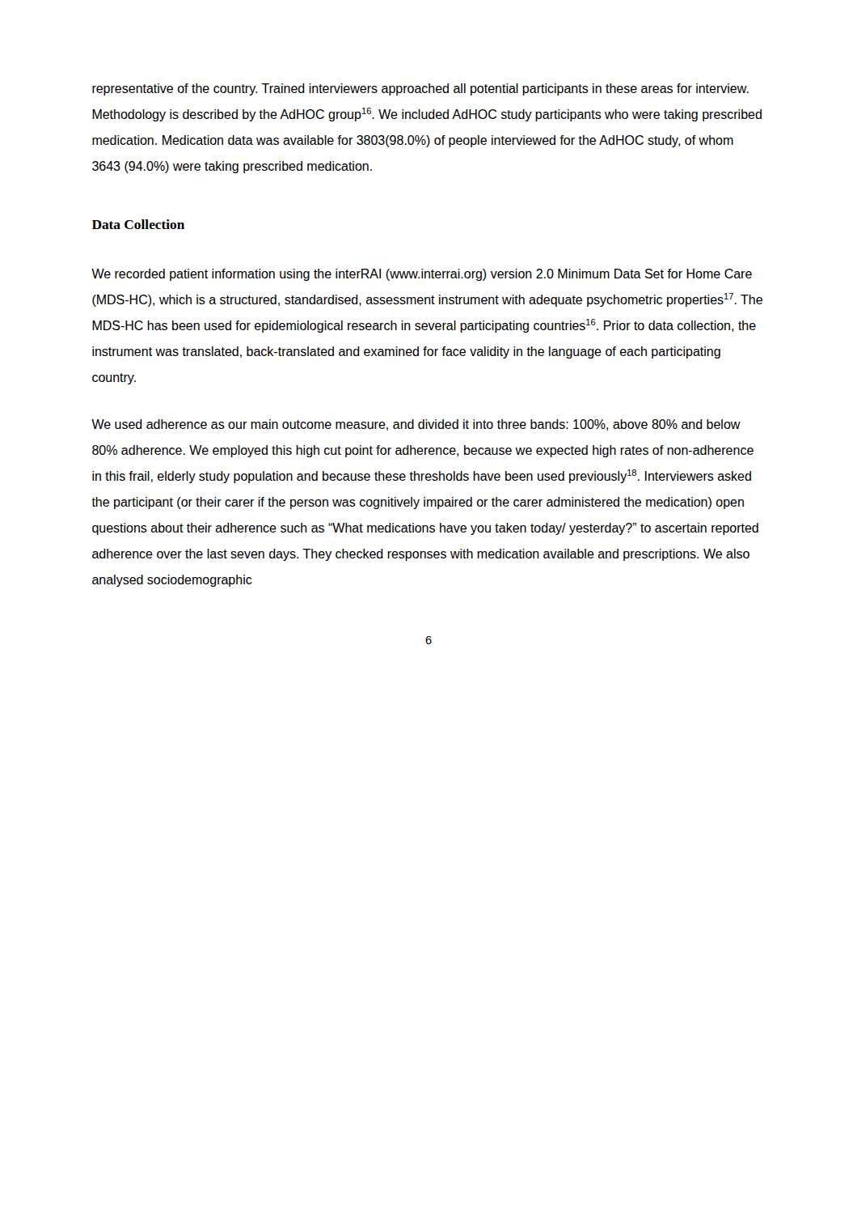representative of the country. Trained interviewers approached all potential participants in these areas for interview. Methodology is described by the AdHOC group16. We included AdHOC study participants who were taking prescribed medication. Medication data was available for 3803(98.0%) of people interviewed for the AdHOC study, of whom 3643 (94.0%) were taking prescribed medication.
Data Collection
We recorded patient information using the interRAI (www.interrai.org) version 2.0 Minimum Data Set for Home Care (MDS-HC), which is a structured, standardised, assessment instrument with adequate psychometric properties17. The MDS-HC has been used for epidemiological research in several participating countries16. Prior to data collection, the instrument was translated, back-translated and examined for face validity in the language of each participating country.
We used adherence as our main outcome measure, and divided it into three bands: 100%, above 80% and below 80% adherence. We employed this high cut point for adherence, because we expected high rates of non-adherence in this frail, elderly study population and because these thresholds have been used previously18. Interviewers asked the participant (or their carer if the person was cognitively impaired or the carer administered the medication) open questions about their adherence such as “What medications have you taken today/ yesterday?” to ascertain reported adherence over the last seven days. They checked responses with medication available and prescriptions. We also analysed sociodemographic
6